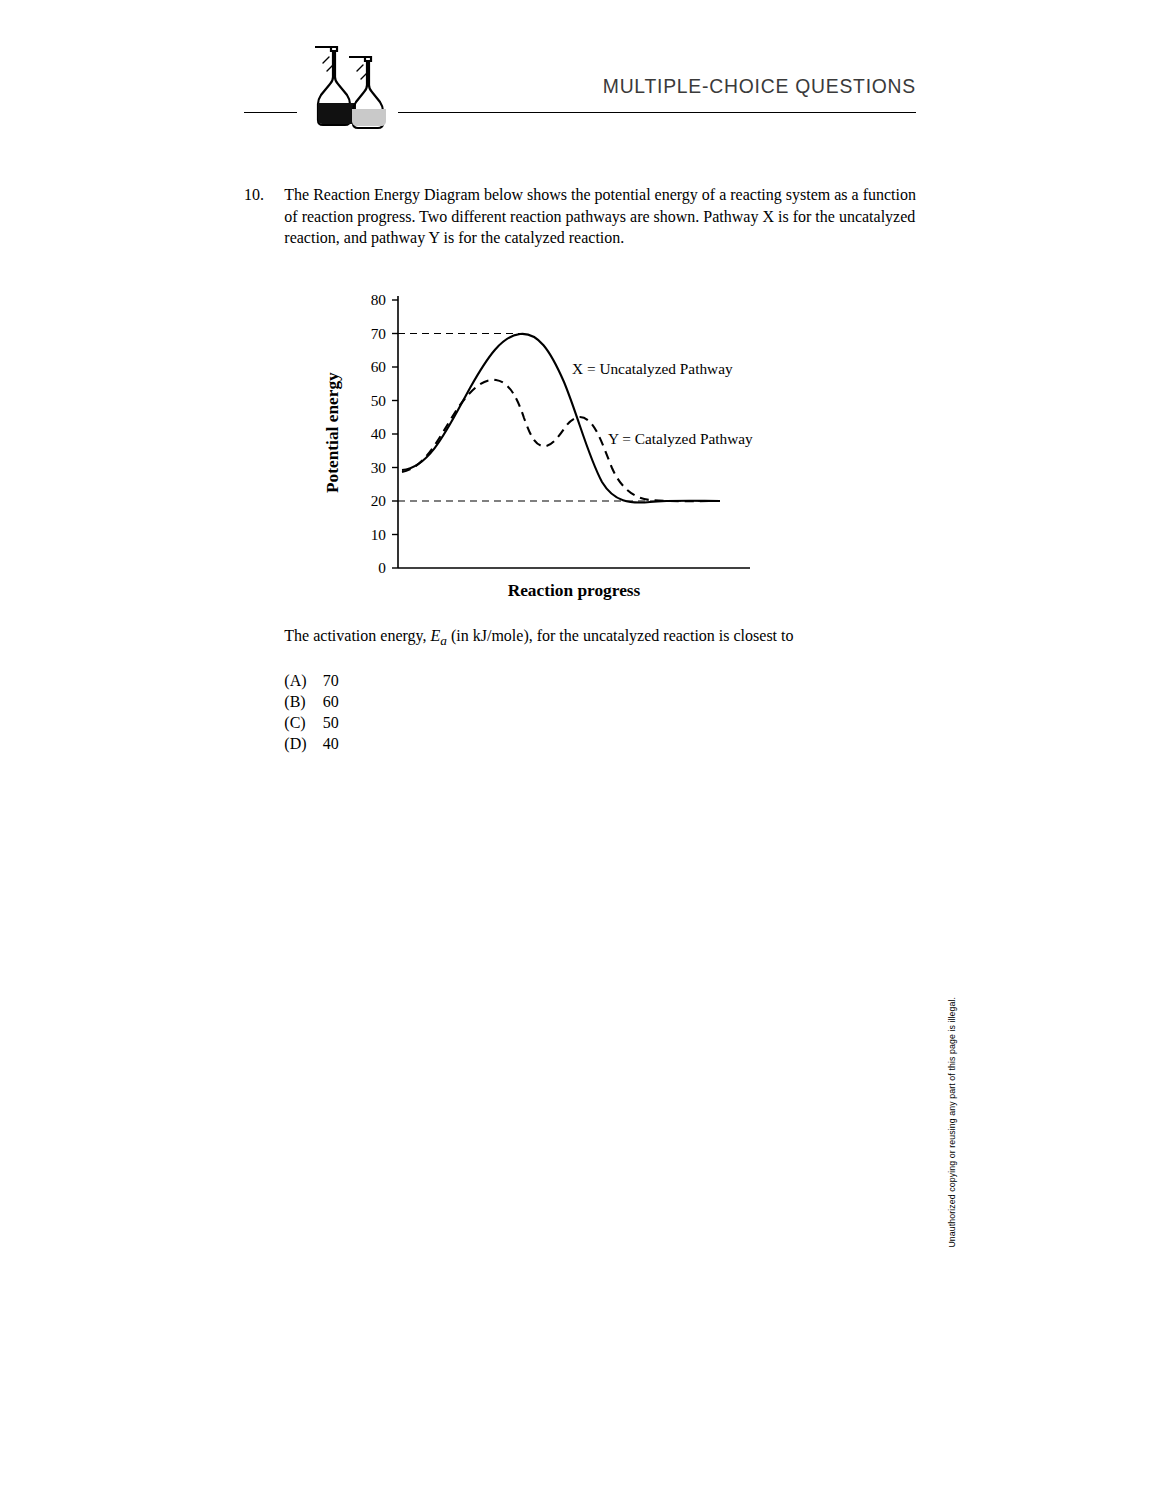MULTIPLE-CHOICE QUESTIONS
10.
The Reaction Energy Diagram below shows the potential energy of a reacting system as a function of reaction progress. Two different reaction pathways are shown. Pathway X is for the uncatalyzed reaction, and pathway Y is for the catalyzed reaction.
Potential energy 80 70 60 50 40 30 20 10 0 X = Uncatalyzed Pathway Y = Catalyzed Pathway Reaction progress
The activation energy, Ea (in kJ/mole), for the uncatalyzed reaction is closest to
(A) 70
(B) 60
(C) 50
(D) 40
Unauthorized copying or reusing any part of this page is illegal.